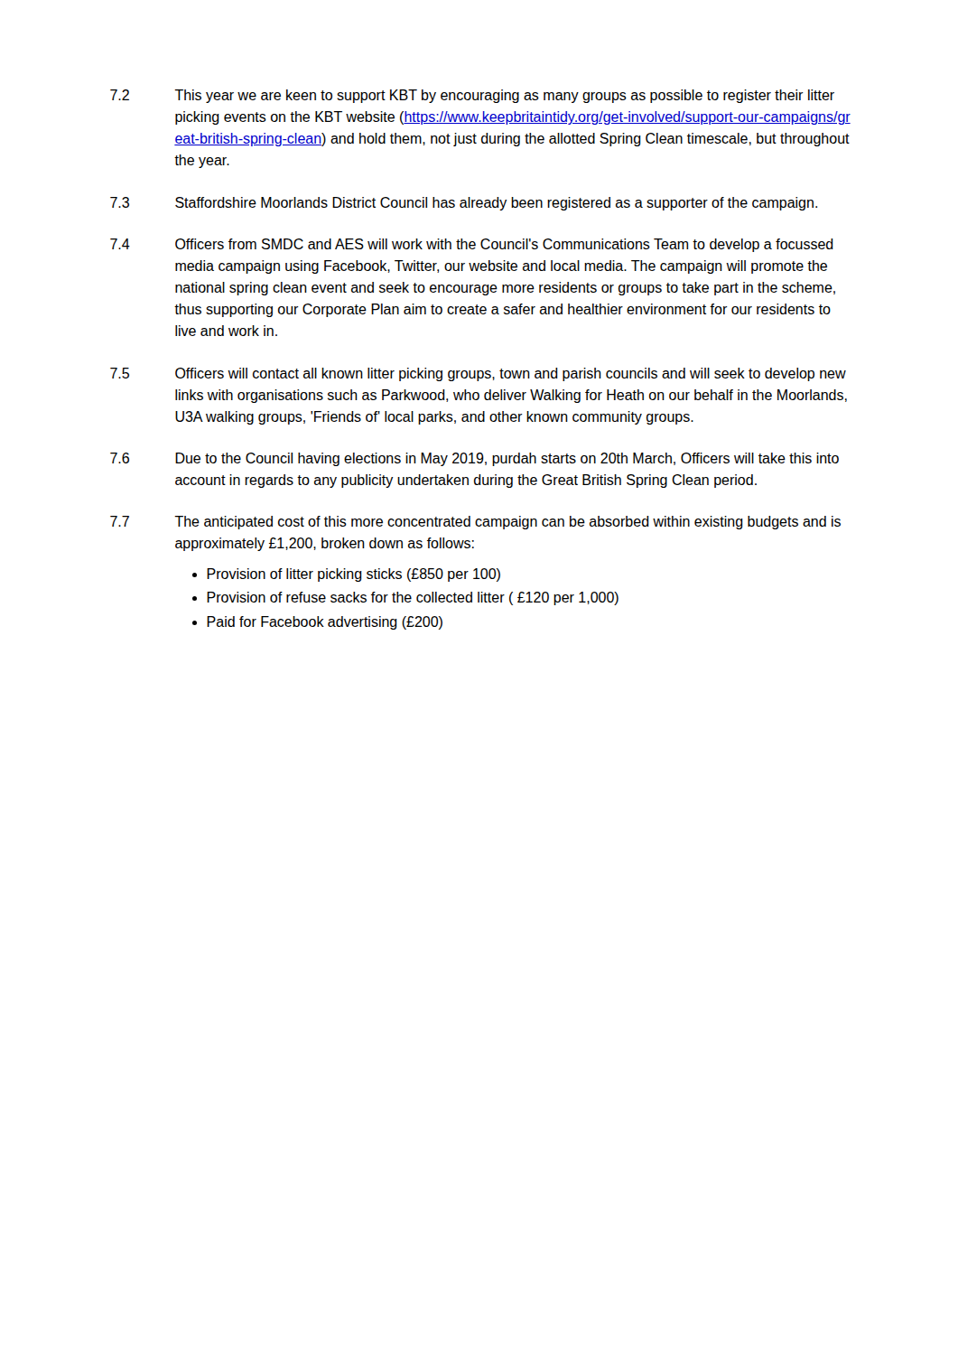7.2
This year we are keen to support KBT by encouraging as many groups as possible to register their litter picking events on the KBT website (https://www.keepbritaintidy.org/get-involved/support-our-campaigns/great-british-spring-clean) and hold them, not just during the allotted Spring Clean timescale, but throughout the year.
7.3
Staffordshire Moorlands District Council has already been registered as a supporter of the campaign.
7.4
Officers from SMDC and AES will work with the Council's Communications Team to develop a focussed media campaign using Facebook, Twitter, our website and local media. The campaign will promote the national spring clean event and seek to encourage more residents or groups to take part in the scheme, thus supporting our Corporate Plan aim to create a safer and healthier environment for our residents to live and work in.
7.5
Officers will contact all known litter picking groups, town and parish councils and will seek to develop new links with organisations such as Parkwood, who deliver Walking for Heath on our behalf in the Moorlands, U3A walking groups, 'Friends of' local parks, and other known community groups.
7.6
Due to the Council having elections in May 2019, purdah starts on 20th March, Officers will take this into account in regards to any publicity undertaken during the Great British Spring Clean period.
7.7
The anticipated cost of this more concentrated campaign can be absorbed within existing budgets and is approximately £1,200, broken down as follows:
Provision of litter picking sticks (£850 per 100)
Provision of refuse sacks for the collected litter ( £120 per 1,000)
Paid for Facebook advertising (£200)